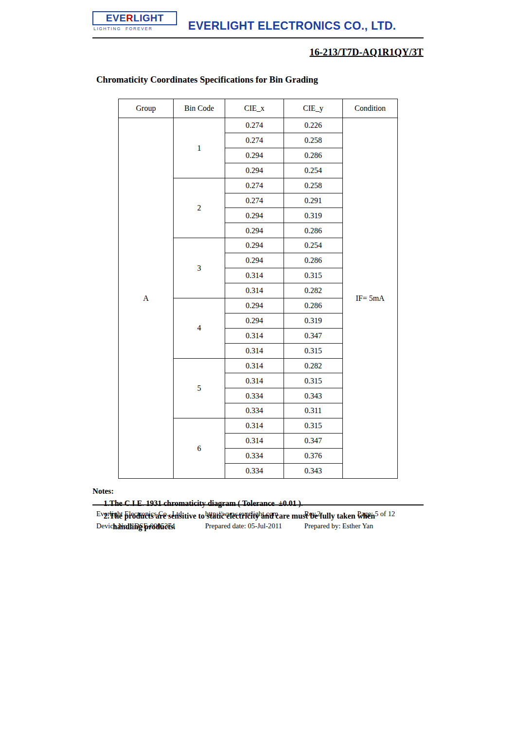EVERLIGHT
LIGHTING FOREVER
EVERLIGHT ELECTRONICS CO., LTD.
16-213/T7D-AQ1R1QY/3T
Chromaticity Coordinates Specifications for Bin Grading
| Group | Bin Code | CIE_x | CIE_y | Condition |
| --- | --- | --- | --- | --- |
| A | 1 | 0.274 | 0.226 | IF= 5mA |
| 0.274 | 0.258 |
| 0.294 | 0.286 |
| 0.294 | 0.254 |
| 2 | 0.274 | 0.258 |
| 0.274 | 0.291 |
| 0.294 | 0.319 |
| 0.294 | 0.286 |
| 3 | 0.294 | 0.254 |
| 0.294 | 0.286 |
| 0.314 | 0.315 |
| 0.314 | 0.282 |
| 4 | 0.294 | 0.286 |
| 0.294 | 0.319 |
| 0.314 | 0.347 |
| 0.314 | 0.315 |
| 5 | 0.314 | 0.282 |
| 0.314 | 0.315 |
| 0.334 | 0.343 |
| 0.334 | 0.311 |
| 6 | 0.314 | 0.315 |
| 0.314 | 0.347 |
| 0.334 | 0.376 |
| 0.334 | 0.343 |
Notes:
1.The C.I.E. 1931 chromaticity diagram ( Tolerance ±0.01 ).
2.The products are sensitive to static electricity and care must be fully taken when handling products.
| Everlight Electronics Co., Ltd. | http://www.everlight.com | Rev.2 | Page: 5 of 12 |
| Device No. : DSE-0005374 | Prepared date: 05-Jul-2011 | Prepared by: Esther Yan |